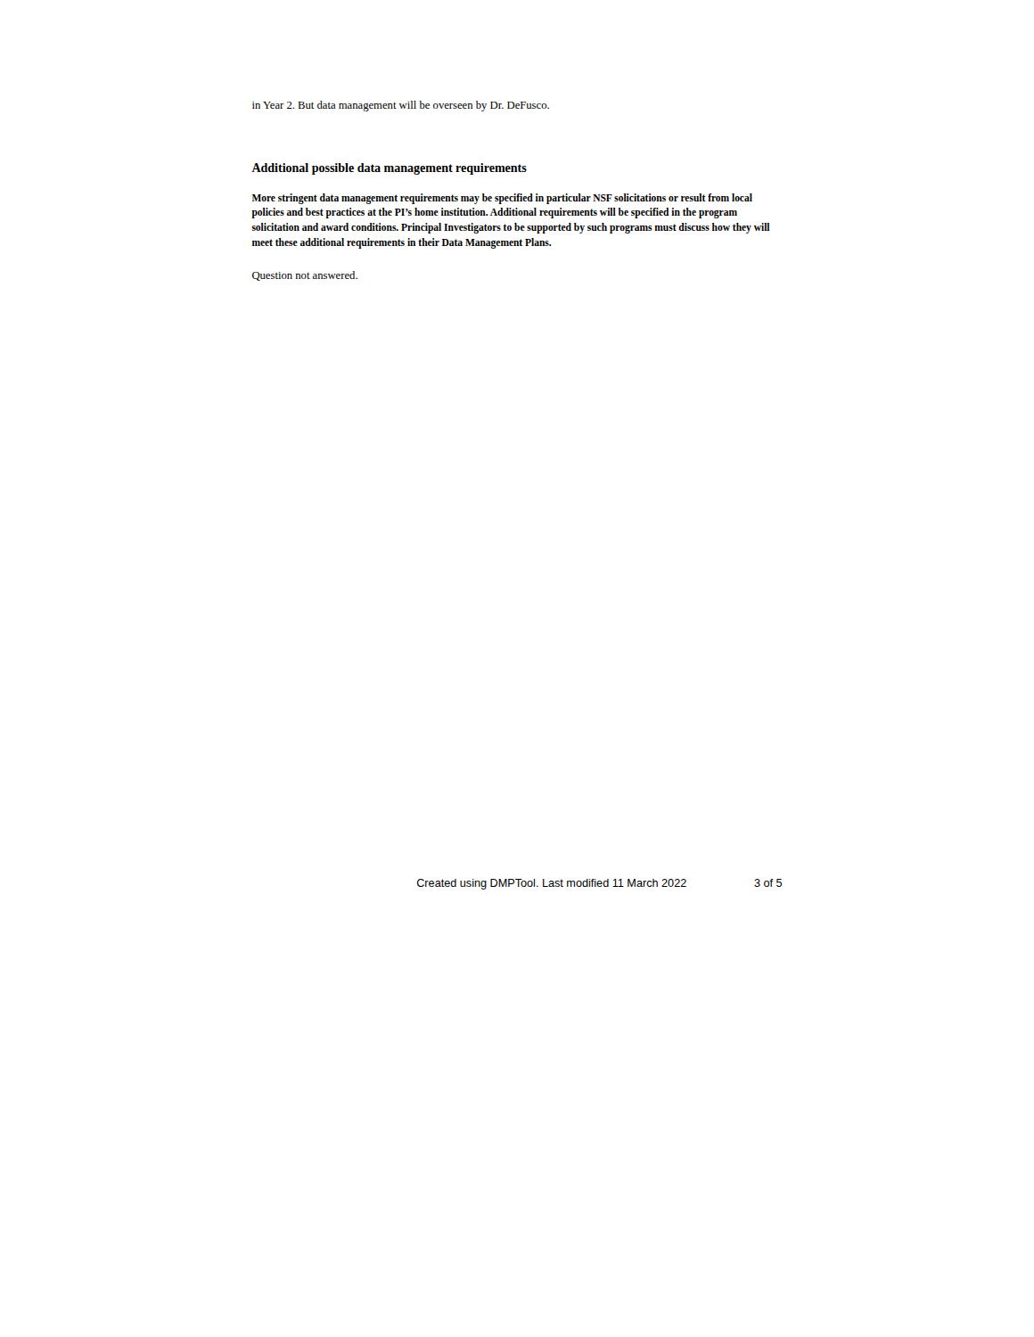in Year 2. But data management will be overseen by Dr. DeFusco.
Additional possible data management requirements
More stringent data management requirements may be specified in particular NSF solicitations or result from local policies and best practices at the PI’s home institution. Additional requirements will be specified in the program solicitation and award conditions. Principal Investigators to be supported by such programs must discuss how they will meet these additional requirements in their Data Management Plans.
Question not answered.
Created using DMPTool. Last modified 11 March 2022
3 of 5